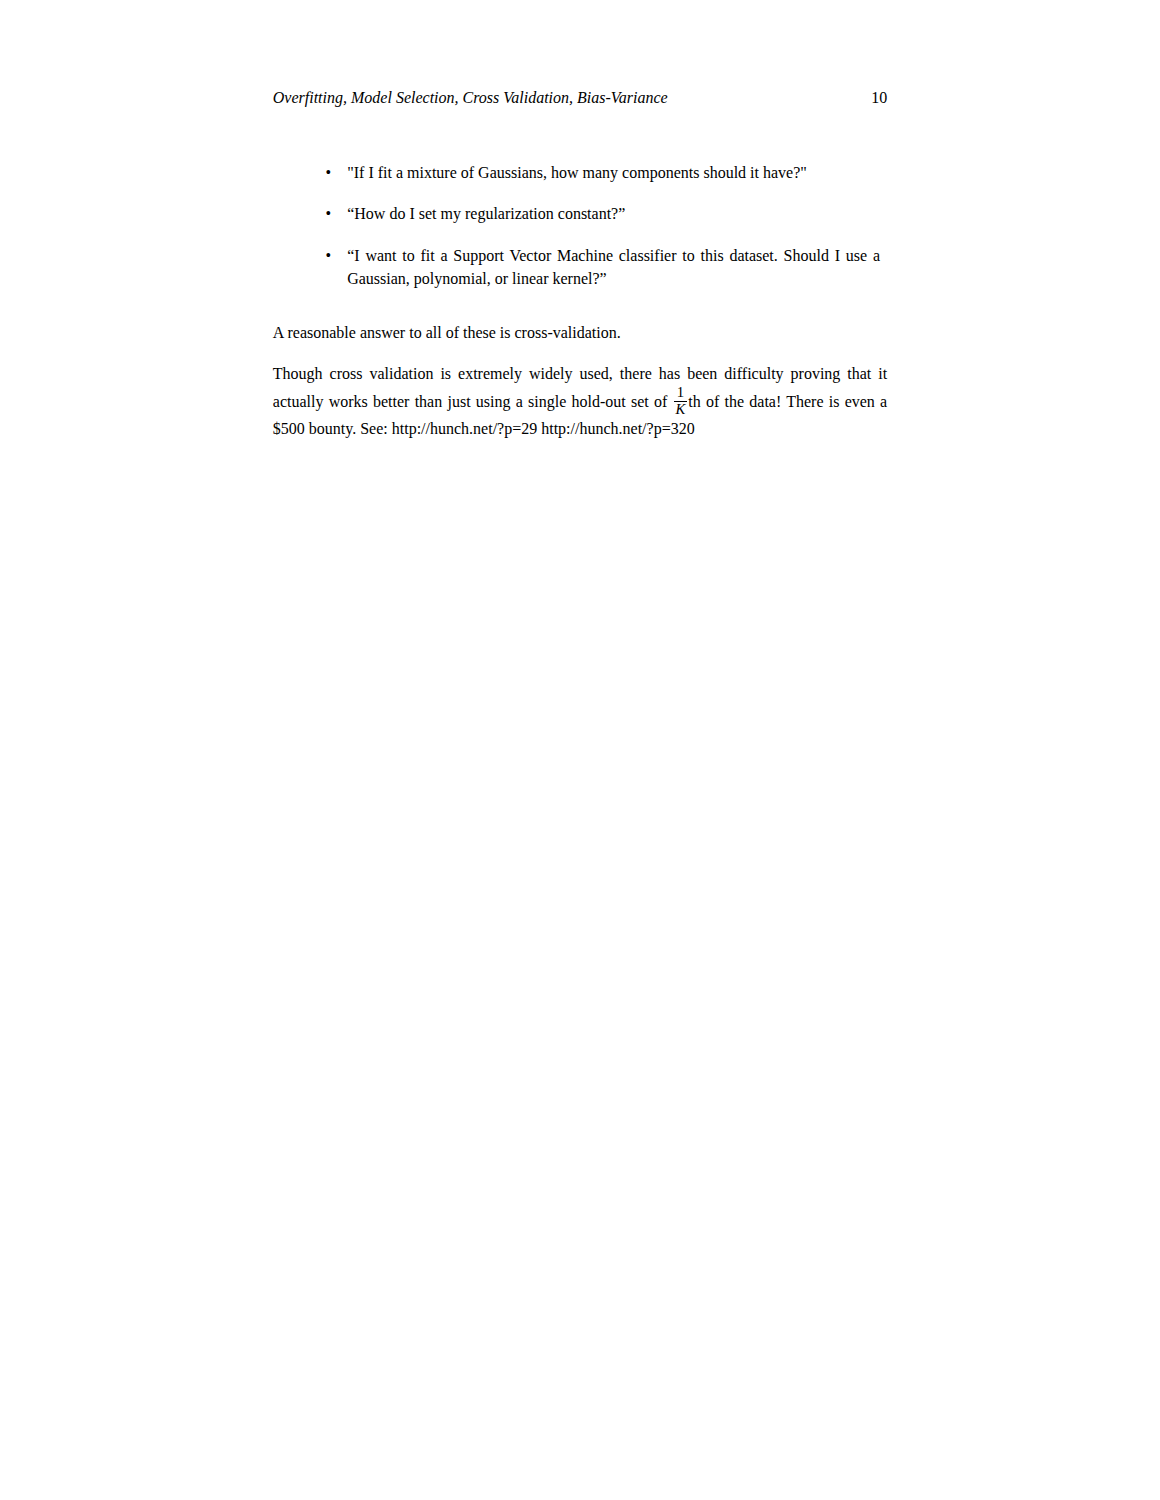Overfitting, Model Selection, Cross Validation, Bias-Variance 10
"If I fit a mixture of Gaussians, how many components should it have?"
“How do I set my regularization constant?”
“I want to fit a Support Vector Machine classifier to this dataset. Should I use a Gaussian, polynomial, or linear kernel?”
A reasonable answer to all of these is cross-validation.
Though cross validation is extremely widely used, there has been difficulty proving that it actually works better than just using a single hold-out set of 1 Kth of the data! There is even a $500 bounty. See: http://hunch.net/?p=29 http://hunch.net/?p=320